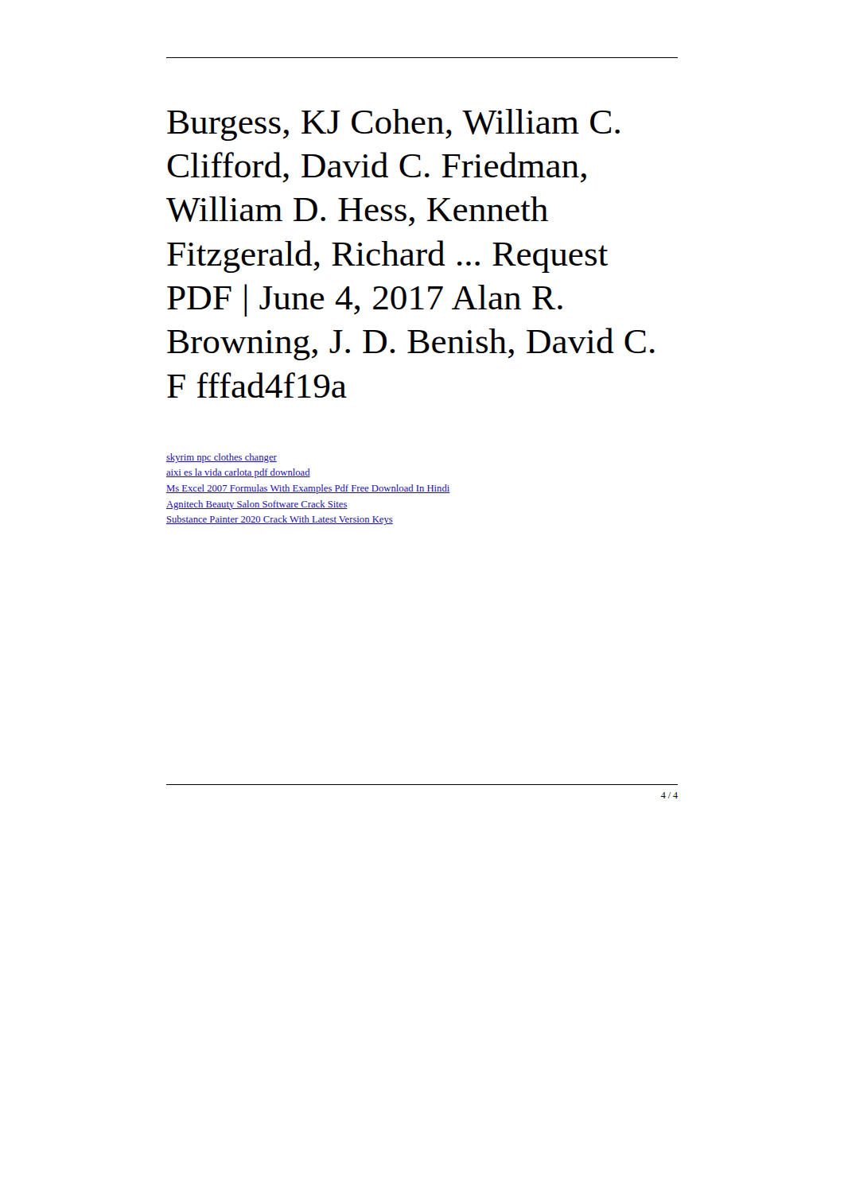Burgess, KJ Cohen, William C. Clifford, David C. Friedman, William D. Hess, Kenneth Fitzgerald, Richard ... Request PDF | June 4, 2017 Alan R. Browning, J. D. Benish, David C. F fffad4f19a
skyrim npc clothes changer
aixi es la vida carlota pdf download
Ms Excel 2007 Formulas With Examples Pdf Free Download In Hindi
Agnitech Beauty Salon Software Crack Sites
Substance Painter 2020 Crack With Latest Version Keys
4 / 4